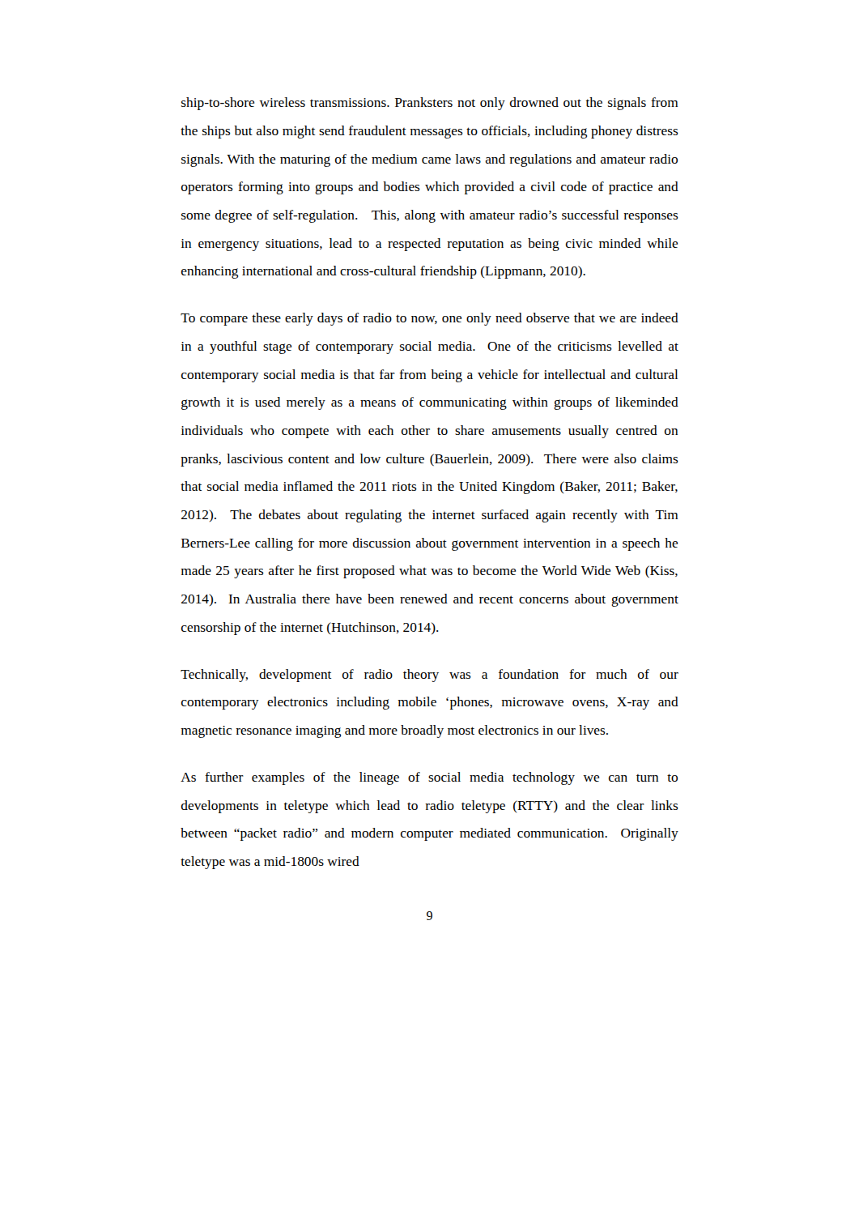ship-to-shore wireless transmissions. Pranksters not only drowned out the signals from the ships but also might send fraudulent messages to officials, including phoney distress signals. With the maturing of the medium came laws and regulations and amateur radio operators forming into groups and bodies which provided a civil code of practice and some degree of self-regulation. This, along with amateur radio’s successful responses in emergency situations, lead to a respected reputation as being civic minded while enhancing international and cross-cultural friendship (Lippmann, 2010).
To compare these early days of radio to now, one only need observe that we are indeed in a youthful stage of contemporary social media. One of the criticisms levelled at contemporary social media is that far from being a vehicle for intellectual and cultural growth it is used merely as a means of communicating within groups of likeminded individuals who compete with each other to share amusements usually centred on pranks, lascivious content and low culture (Bauerlein, 2009). There were also claims that social media inflamed the 2011 riots in the United Kingdom (Baker, 2011; Baker, 2012). The debates about regulating the internet surfaced again recently with Tim Berners-Lee calling for more discussion about government intervention in a speech he made 25 years after he first proposed what was to become the World Wide Web (Kiss, 2014). In Australia there have been renewed and recent concerns about government censorship of the internet (Hutchinson, 2014).
Technically, development of radio theory was a foundation for much of our contemporary electronics including mobile ‘phones, microwave ovens, X-ray and magnetic resonance imaging and more broadly most electronics in our lives.
As further examples of the lineage of social media technology we can turn to developments in teletype which lead to radio teletype (RTTY) and the clear links between “packet radio” and modern computer mediated communication. Originally teletype was a mid-1800s wired
9